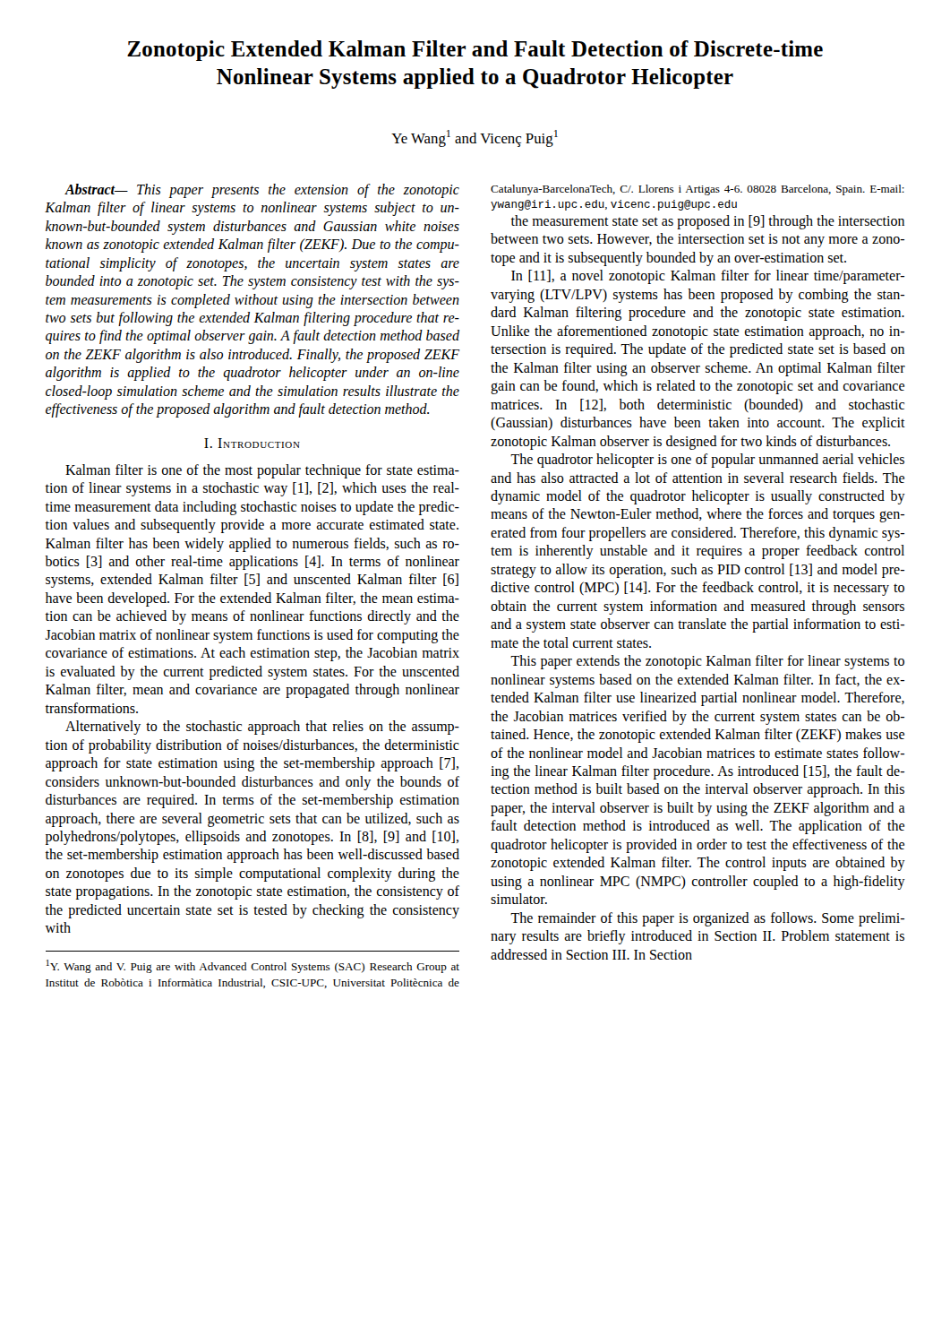Zonotopic Extended Kalman Filter and Fault Detection of Discrete-time
Nonlinear Systems applied to a Quadrotor Helicopter
Ye Wang1 and Vicenç Puig1
Abstract— This paper presents the extension of the zonotopic Kalman filter of linear systems to nonlinear systems subject to unknown-but-bounded system disturbances and Gaussian white noises known as zonotopic extended Kalman filter (ZEKF). Due to the computational simplicity of zonotopes, the uncertain system states are bounded into a zonotopic set. The system consistency test with the system measurements is completed without using the intersection between two sets but following the extended Kalman filtering procedure that requires to find the optimal observer gain. A fault detection method based on the ZEKF algorithm is also introduced. Finally, the proposed ZEKF algorithm is applied to the quadrotor helicopter under an on-line closed-loop simulation scheme and the simulation results illustrate the effectiveness of the proposed algorithm and fault detection method.
I. Introduction
Kalman filter is one of the most popular technique for state estimation of linear systems in a stochastic way [1], [2], which uses the real-time measurement data including stochastic noises to update the prediction values and subsequently provide a more accurate estimated state. Kalman filter has been widely applied to numerous fields, such as robotics [3] and other real-time applications [4]. In terms of nonlinear systems, extended Kalman filter [5] and unscented Kalman filter [6] have been developed. For the extended Kalman filter, the mean estimation can be achieved by means of nonlinear functions directly and the Jacobian matrix of nonlinear system functions is used for computing the covariance of estimations. At each estimation step, the Jacobian matrix is evaluated by the current predicted system states. For the unscented Kalman filter, mean and covariance are propagated through nonlinear transformations.
Alternatively to the stochastic approach that relies on the assumption of probability distribution of noises/disturbances, the deterministic approach for state estimation using the set-membership approach [7], considers unknown-but-bounded disturbances and only the bounds of disturbances are required. In terms of the set-membership estimation approach, there are several geometric sets that can be utilized, such as polyhedrons/polytopes, ellipsoids and zonotopes. In [8], [9] and [10], the set-membership estimation approach has been well-discussed based on zonotopes due to its simple computational complexity during the state propagations. In the zonotopic state estimation, the consistency of the predicted uncertain state set is tested by checking the consistency with
1Y. Wang and V. Puig are with Advanced Control Systems (SAC) Research Group at Institut de Robòtica i Informàtica Industrial, CSIC-UPC, Universitat Politècnica de Catalunya-BarcelonaTech, C/. Llorens i Artigas 4-6. 08028 Barcelona, Spain. E-mail: ywang@iri.upc.edu, vicenc.puig@upc.edu
the measurement state set as proposed in [9] through the intersection between two sets. However, the intersection set is not any more a zonotope and it is subsequently bounded by an over-estimation set.
In [11], a novel zonotopic Kalman filter for linear time/parameter-varying (LTV/LPV) systems has been proposed by combing the standard Kalman filtering procedure and the zonotopic state estimation. Unlike the aforementioned zonotopic state estimation approach, no intersection is required. The update of the predicted state set is based on the Kalman filter using an observer scheme. An optimal Kalman filter gain can be found, which is related to the zonotopic set and covariance matrices. In [12], both deterministic (bounded) and stochastic (Gaussian) disturbances have been taken into account. The explicit zonotopic Kalman observer is designed for two kinds of disturbances.
The quadrotor helicopter is one of popular unmanned aerial vehicles and has also attracted a lot of attention in several research fields. The dynamic model of the quadrotor helicopter is usually constructed by means of the Newton-Euler method, where the forces and torques generated from four propellers are considered. Therefore, this dynamic system is inherently unstable and it requires a proper feedback control strategy to allow its operation, such as PID control [13] and model predictive control (MPC) [14]. For the feedback control, it is necessary to obtain the current system information and measured through sensors and a system state observer can translate the partial information to estimate the total current states.
This paper extends the zonotopic Kalman filter for linear systems to nonlinear systems based on the extended Kalman filter. In fact, the extended Kalman filter use linearized partial nonlinear model. Therefore, the Jacobian matrices verified by the current system states can be obtained. Hence, the zonotopic extended Kalman filter (ZEKF) makes use of the nonlinear model and Jacobian matrices to estimate states following the linear Kalman filter procedure. As introduced [15], the fault detection method is built based on the interval observer approach. In this paper, the interval observer is built by using the ZEKF algorithm and a fault detection method is introduced as well. The application of the quadrotor helicopter is provided in order to test the effectiveness of the zonotopic extended Kalman filter. The control inputs are obtained by using a nonlinear MPC (NMPC) controller coupled to a high-fidelity simulator.
The remainder of this paper is organized as follows. Some preliminary results are briefly introduced in Section II. Problem statement is addressed in Section III. In Section